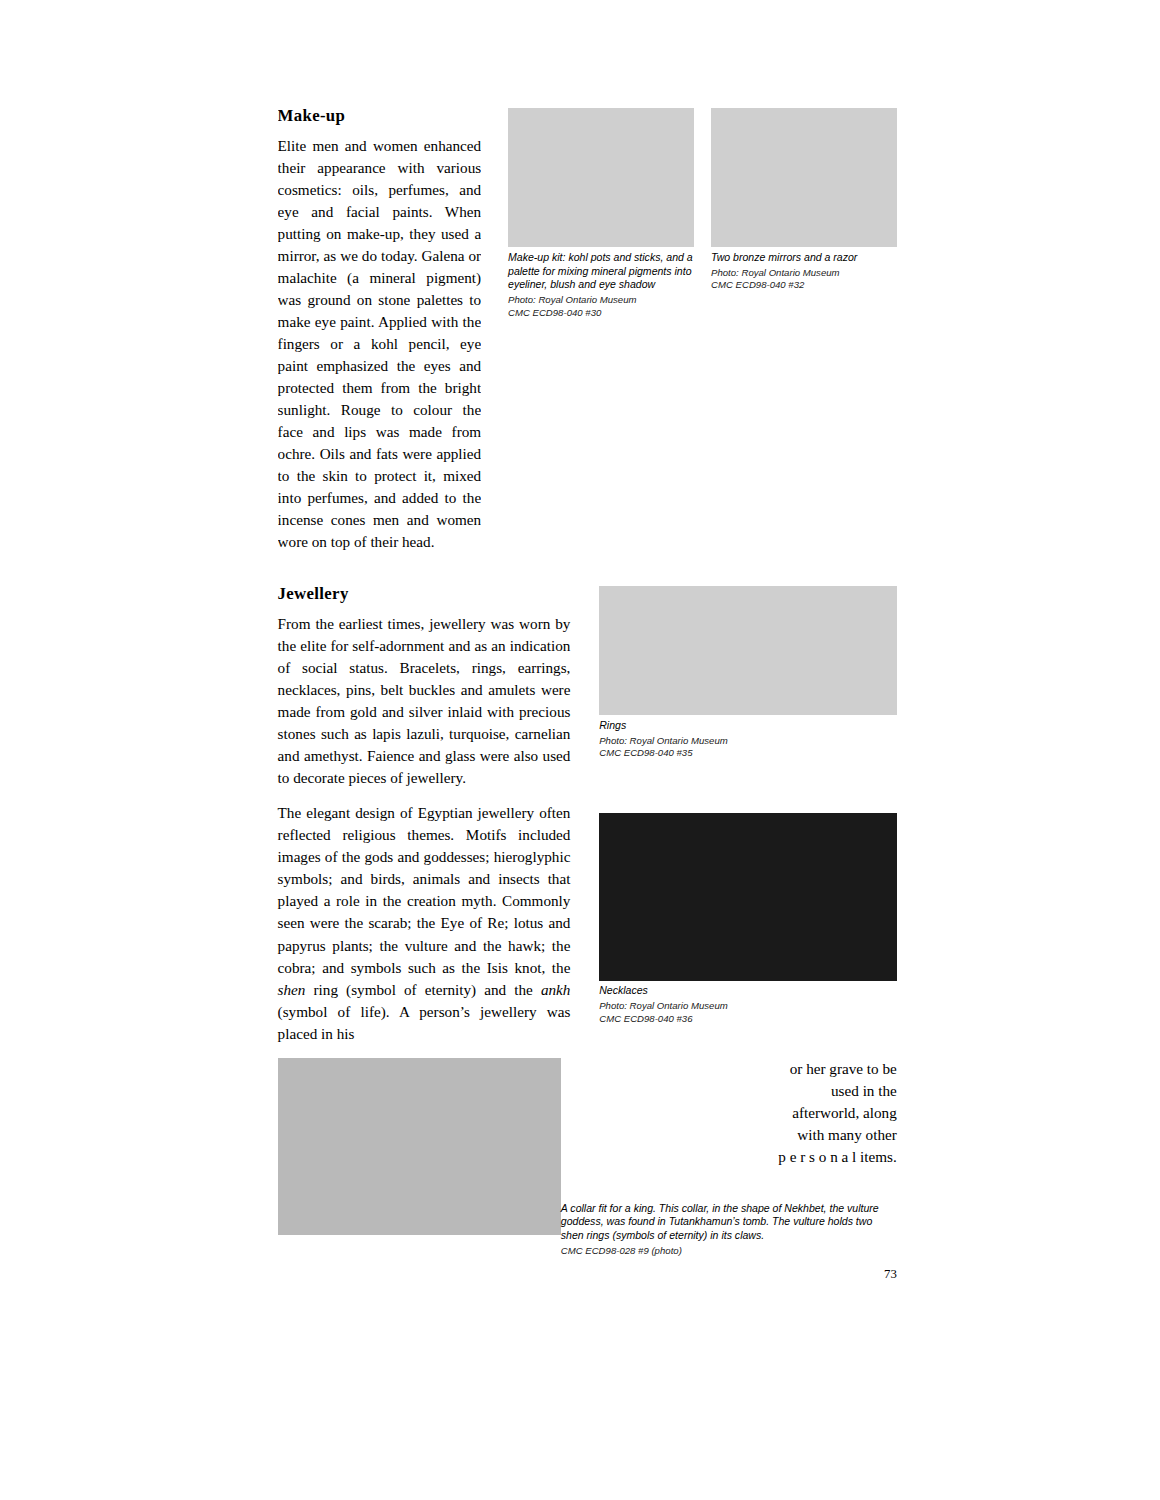Make-up kit: kohl pots and sticks, and a palette for mixing mineral pigments into eyeliner, blush and eye shadow
Photo: Royal Ontario Museum
CMC ECD98-040 #30
Two bronze mirrors and a razor
Photo: Royal Ontario Museum
CMC ECD98-040 #32
Make-up
Elite men and women enhanced their appearance with various cosmetics: oils, perfumes, and eye and facial paints. When putting on make-up, they used a mirror, as we do today. Galena or malachite (a mineral pigment) was ground on stone palettes to make eye paint. Applied with the fingers or a kohl pencil, eye paint emphasized the eyes and protected them from the bright sunlight. Rouge to colour the face and lips was made from ochre. Oils and fats were applied to the skin to protect it, mixed into perfumes, and added to the incense cones men and women wore on top of their head.
Rings
Photo: Royal Ontario Museum
CMC ECD98-040 #35
Necklaces
Photo: Royal Ontario Museum
CMC ECD98-040 #36
Jewellery
From the earliest times, jewellery was worn by the elite for self-adornment and as an indication of social status. Bracelets, rings, earrings, necklaces, pins, belt buckles and amulets were made from gold and silver inlaid with precious stones such as lapis lazuli, turquoise, carnelian and amethyst. Faience and glass were also used to decorate pieces of jewellery.
The elegant design of Egyptian jewellery often reflected religious themes. Motifs included images of the gods and goddesses; hieroglyphic symbols; and birds, animals and insects that played a role in the creation myth. Commonly seen were the scarab; the Eye of Re; lotus and papyrus plants; the vulture and the hawk; the cobra; and symbols such as the Isis knot, the shen ring (symbol of eternity) and the ankh (symbol of life). A person’s jewellery was placed in his
or her grave to be used in the afterworld, along with many other p e r s o n a l items.
A collar fit for a king. This collar, in the shape of Nekhbet, the vulture goddess, was found in Tutankhamun’s tomb. The vulture holds two shen rings (symbols of eternity) in its claws.
CMC ECD98-028 #9 (photo)
73